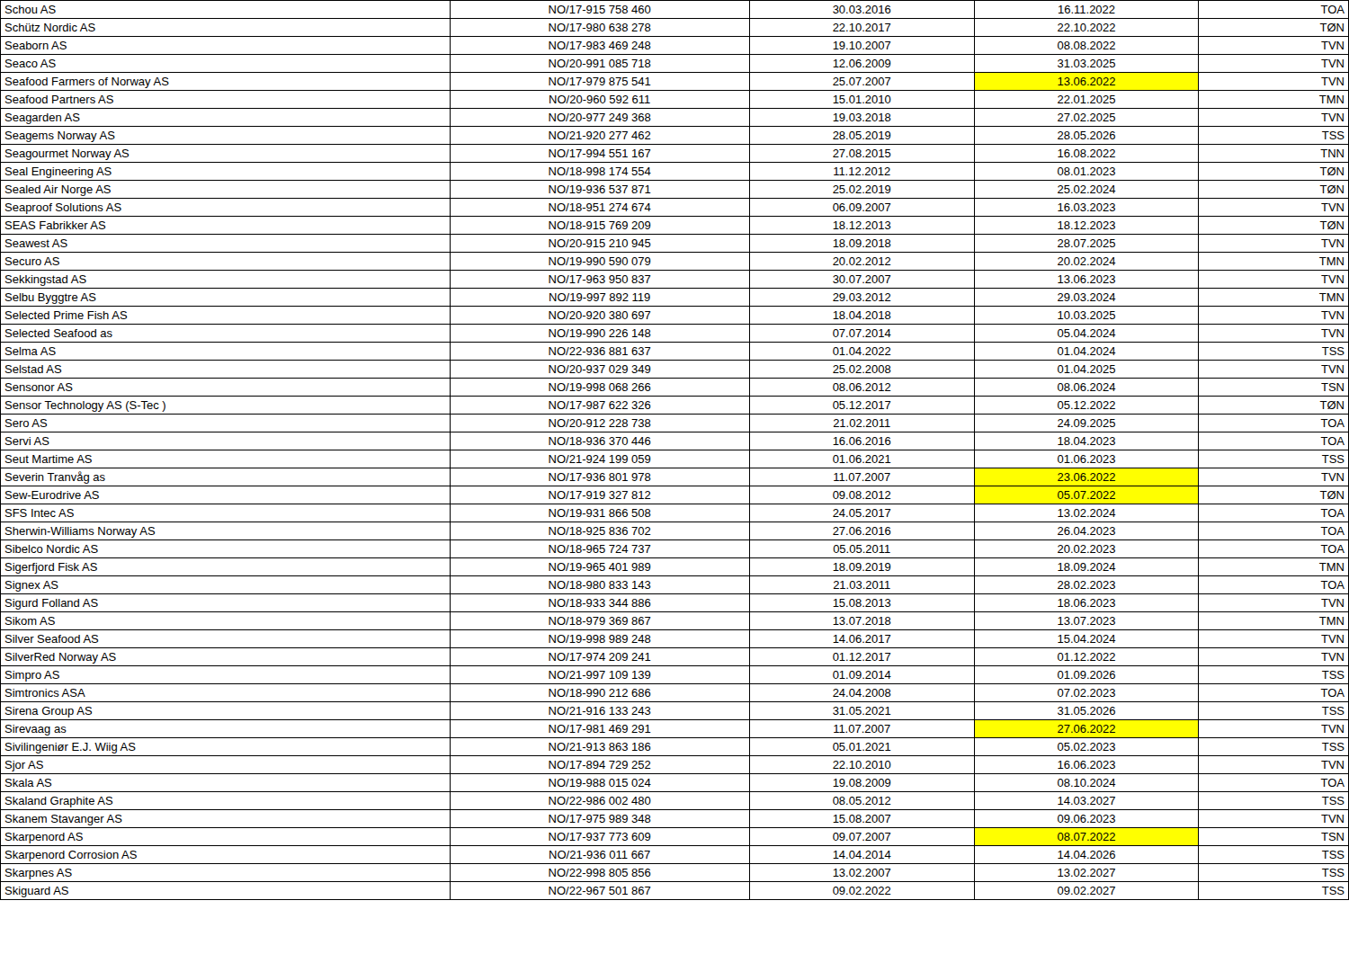| Schou AS | NO/17-915 758 460 | 30.03.2016 | 16.11.2022 | TOA |
| Schütz Nordic AS | NO/17-980 638 278 | 22.10.2017 | 22.10.2022 | TØN |
| Seaborn AS | NO/17-983 469 248 | 19.10.2007 | 08.08.2022 | TVN |
| Seaco AS | NO/20-991 085 718 | 12.06.2009 | 31.03.2025 | TVN |
| Seafood Farmers of Norway AS | NO/17-979 875 541 | 25.07.2007 | 13.06.2022 | TVN |
| Seafood Partners AS | NO/20-960 592 611 | 15.01.2010 | 22.01.2025 | TMN |
| Seagarden AS | NO/20-977 249 368 | 19.03.2018 | 27.02.2025 | TVN |
| Seagems Norway AS | NO/21-920 277 462 | 28.05.2019 | 28.05.2026 | TSS |
| Seagourmet Norway AS | NO/17-994 551 167 | 27.08.2015 | 16.08.2022 | TNN |
| Seal Engineering AS | NO/18-998 174 554 | 11.12.2012 | 08.01.2023 | TØN |
| Sealed Air Norge AS | NO/19-936 537 871 | 25.02.2019 | 25.02.2024 | TØN |
| Seaproof Solutions AS | NO/18-951 274 674 | 06.09.2007 | 16.03.2023 | TVN |
| SEAS Fabrikker AS | NO/18-915 769 209 | 18.12.2013 | 18.12.2023 | TØN |
| Seawest AS | NO/20-915 210 945 | 18.09.2018 | 28.07.2025 | TVN |
| Securo AS | NO/19-990 590 079 | 20.02.2012 | 20.02.2024 | TMN |
| Sekkingstad AS | NO/17-963 950 837 | 30.07.2007 | 13.06.2023 | TVN |
| Selbu Byggtre AS | NO/19-997 892 119 | 29.03.2012 | 29.03.2024 | TMN |
| Selected Prime Fish AS | NO/20-920 380 697 | 18.04.2018 | 10.03.2025 | TVN |
| Selected Seafood as | NO/19-990 226 148 | 07.07.2014 | 05.04.2024 | TVN |
| Selma AS | NO/22-936 881 637 | 01.04.2022 | 01.04.2024 | TSS |
| Selstad AS | NO/20-937 029 349 | 25.02.2008 | 01.04.2025 | TVN |
| Sensonor AS | NO/19-998 068 266 | 08.06.2012 | 08.06.2024 | TSN |
| Sensor Technology AS (S-Tec ) | NO/17-987 622 326 | 05.12.2017 | 05.12.2022 | TØN |
| Sero AS | NO/20-912 228 738 | 21.02.2011 | 24.09.2025 | TOA |
| Servi AS | NO/18-936 370 446 | 16.06.2016 | 18.04.2023 | TOA |
| Seut Martime AS | NO/21-924 199 059 | 01.06.2021 | 01.06.2023 | TSS |
| Severin Tranvåg as | NO/17-936 801 978 | 11.07.2007 | 23.06.2022 | TVN |
| Sew-Eurodrive AS | NO/17-919 327 812 | 09.08.2012 | 05.07.2022 | TØN |
| SFS Intec AS | NO/19-931 866 508 | 24.05.2017 | 13.02.2024 | TOA |
| Sherwin-Williams Norway AS | NO/18-925 836 702 | 27.06.2016 | 26.04.2023 | TOA |
| Sibelco Nordic AS | NO/18-965 724 737 | 05.05.2011 | 20.02.2023 | TOA |
| Sigerfjord Fisk AS | NO/19-965 401 989 | 18.09.2019 | 18.09.2024 | TMN |
| Signex AS | NO/18-980 833 143 | 21.03.2011 | 28.02.2023 | TOA |
| Sigurd Folland AS | NO/18-933 344 886 | 15.08.2013 | 18.06.2023 | TVN |
| Sikom AS | NO/18-979 369 867 | 13.07.2018 | 13.07.2023 | TMN |
| Silver Seafood AS | NO/19-998 989 248 | 14.06.2017 | 15.04.2024 | TVN |
| SilverRed Norway AS | NO/17-974 209 241 | 01.12.2017 | 01.12.2022 | TVN |
| Simpro AS | NO/21-997 109 139 | 01.09.2014 | 01.09.2026 | TSS |
| Simtronics ASA | NO/18-990 212 686 | 24.04.2008 | 07.02.2023 | TOA |
| Sirena Group AS | NO/21-916 133 243 | 31.05.2021 | 31.05.2026 | TSS |
| Sirevaag as | NO/17-981 469 291 | 11.07.2007 | 27.06.2022 | TVN |
| Sivilingeniør E.J. Wiig AS | NO/21-913 863 186 | 05.01.2021 | 05.02.2023 | TSS |
| Sjor AS | NO/17-894 729 252 | 22.10.2010 | 16.06.2023 | TVN |
| Skala AS | NO/19-988 015 024 | 19.08.2009 | 08.10.2024 | TOA |
| Skaland Graphite AS | NO/22-986 002 480 | 08.05.2012 | 14.03.2027 | TSS |
| Skanem Stavanger AS | NO/17-975 989 348 | 15.08.2007 | 09.06.2023 | TVN |
| Skarpenord AS | NO/17-937 773 609 | 09.07.2007 | 08.07.2022 | TSN |
| Skarpenord Corrosion AS | NO/21-936 011 667 | 14.04.2014 | 14.04.2026 | TSS |
| Skarpnes AS | NO/22-998 805 856 | 13.02.2007 | 13.02.2027 | TSS |
| Skiguard AS | NO/22-967 501 867 | 09.02.2022 | 09.02.2027 | TSS |